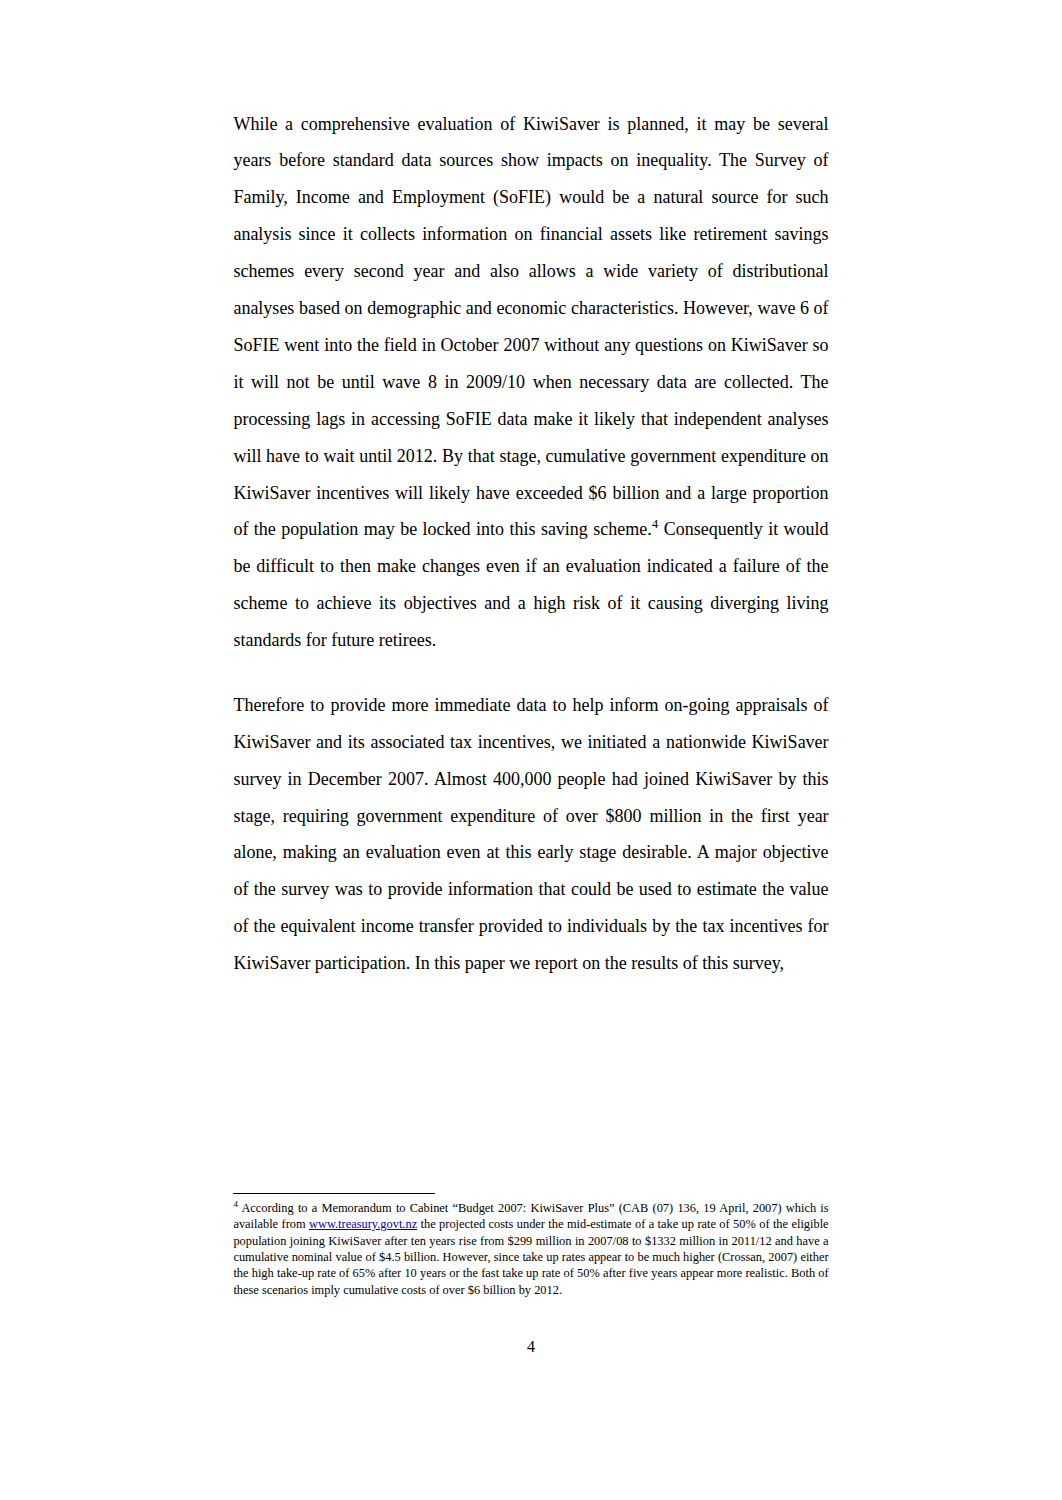While a comprehensive evaluation of KiwiSaver is planned, it may be several years before standard data sources show impacts on inequality. The Survey of Family, Income and Employment (SoFIE) would be a natural source for such analysis since it collects information on financial assets like retirement savings schemes every second year and also allows a wide variety of distributional analyses based on demographic and economic characteristics. However, wave 6 of SoFIE went into the field in October 2007 without any questions on KiwiSaver so it will not be until wave 8 in 2009/10 when necessary data are collected. The processing lags in accessing SoFIE data make it likely that independent analyses will have to wait until 2012. By that stage, cumulative government expenditure on KiwiSaver incentives will likely have exceeded $6 billion and a large proportion of the population may be locked into this saving scheme.4 Consequently it would be difficult to then make changes even if an evaluation indicated a failure of the scheme to achieve its objectives and a high risk of it causing diverging living standards for future retirees.
Therefore to provide more immediate data to help inform on-going appraisals of KiwiSaver and its associated tax incentives, we initiated a nationwide KiwiSaver survey in December 2007. Almost 400,000 people had joined KiwiSaver by this stage, requiring government expenditure of over $800 million in the first year alone, making an evaluation even at this early stage desirable. A major objective of the survey was to provide information that could be used to estimate the value of the equivalent income transfer provided to individuals by the tax incentives for KiwiSaver participation. In this paper we report on the results of this survey,
4 According to a Memorandum to Cabinet “Budget 2007: KiwiSaver Plus” (CAB (07) 136, 19 April, 2007) which is available from www.treasury.govt.nz the projected costs under the mid-estimate of a take up rate of 50% of the eligible population joining KiwiSaver after ten years rise from $299 million in 2007/08 to $1332 million in 2011/12 and have a cumulative nominal value of $4.5 billion. However, since take up rates appear to be much higher (Crossan, 2007) either the high take-up rate of 65% after 10 years or the fast take up rate of 50% after five years appear more realistic. Both of these scenarios imply cumulative costs of over $6 billion by 2012.
4